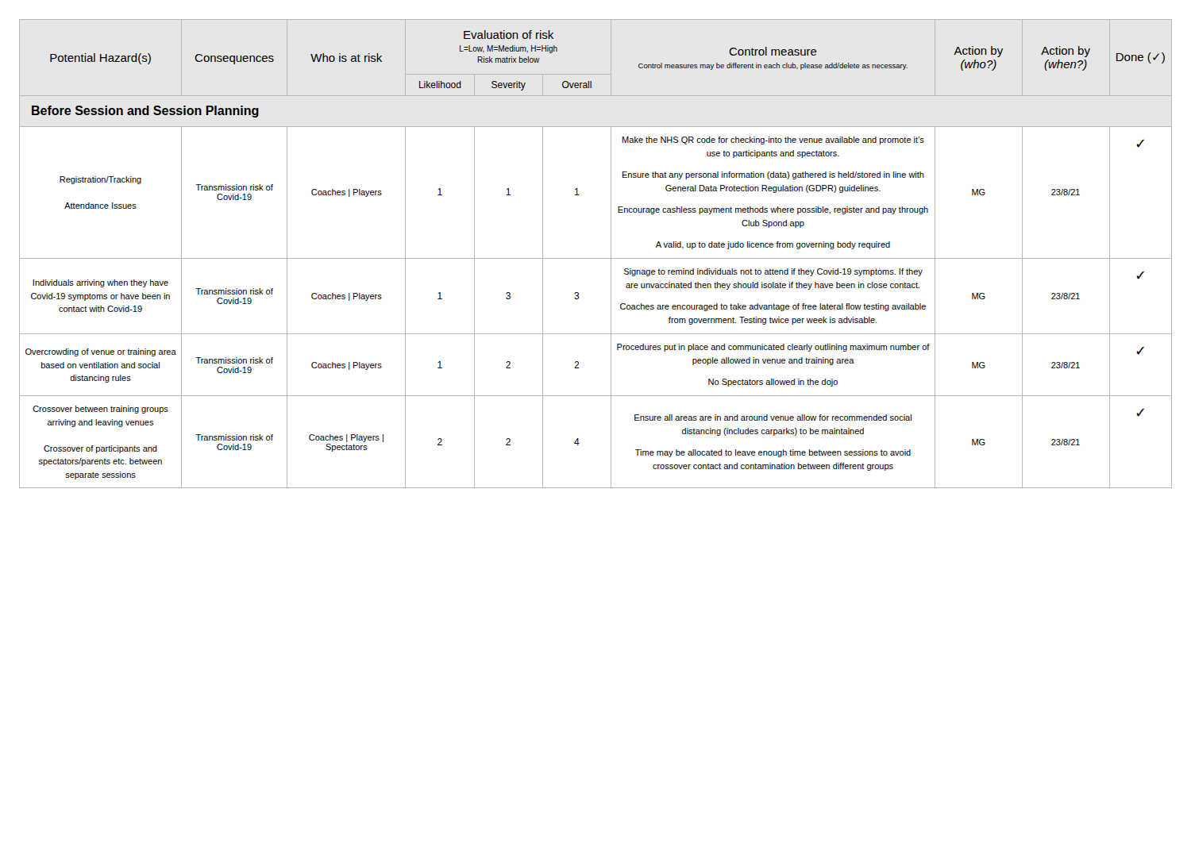| Potential Hazard(s) | Consequences | Who is at risk | Evaluation of risk L=Low, M=Medium, H=High Risk matrix below | Control measure Control measures may be different in each club, please add/delete as necessary. | Action by (who?) | Action by (when?) | Done (✓) |
| --- | --- | --- | --- | --- | --- | --- | --- |
| Likelihood | Severity | Overall |
| Before Session and Session Planning |
| Registration/Tracking Attendance Issues | Transmission risk of Covid-19 | Coaches / Players | 1 | 1 | 1 | Make the NHS QR code for checking-into the venue available and promote it’s use to participants and spectators. Ensure that any personal information (data) gathered is held/stored in line with General Data Protection Regulation (GDPR) guidelines. Encourage cashless payment methods where possible, register and pay through Club Spond app A valid, up to date judo licence from governing body required | MG | 23/8/21 | ✓ |
| Individuals arriving when they have Covid-19 symptoms or have been in contact with Covid-19 | Transmission risk of Covid-19 | Coaches / Players | 1 | 3 | 3 | Signage to remind individuals not to attend if they Covid-19 symptoms. If they are unvaccinated then they should isolate if they have been in close contact. Coaches are encouraged to take advantage of free lateral flow testing available from government. Testing twice per week is advisable. | MG | 23/8/21 | ✓ |
| Overcrowding of venue or training area based on ventilation and social distancing rules | Transmission risk of Covid-19 | Coaches / Players | 1 | 2 | 2 | Procedures put in place and communicated clearly outlining maximum number of people allowed in venue and training area No Spectators allowed in the dojo | MG | 23/8/21 | ✓ |
| Crossover between training groups arriving and leaving venues Crossover of participants and spectators/parents etc. between separate sessions | Transmission risk of Covid-19 | Coaches / Players / Spectators | 2 | 2 | 4 | Ensure all areas are in and around venue allow for recommended social distancing (includes carparks) to be maintained Time may be allocated to leave enough time between sessions to avoid crossover contact and contamination between different groups | MG | 23/8/21 | ✓ |